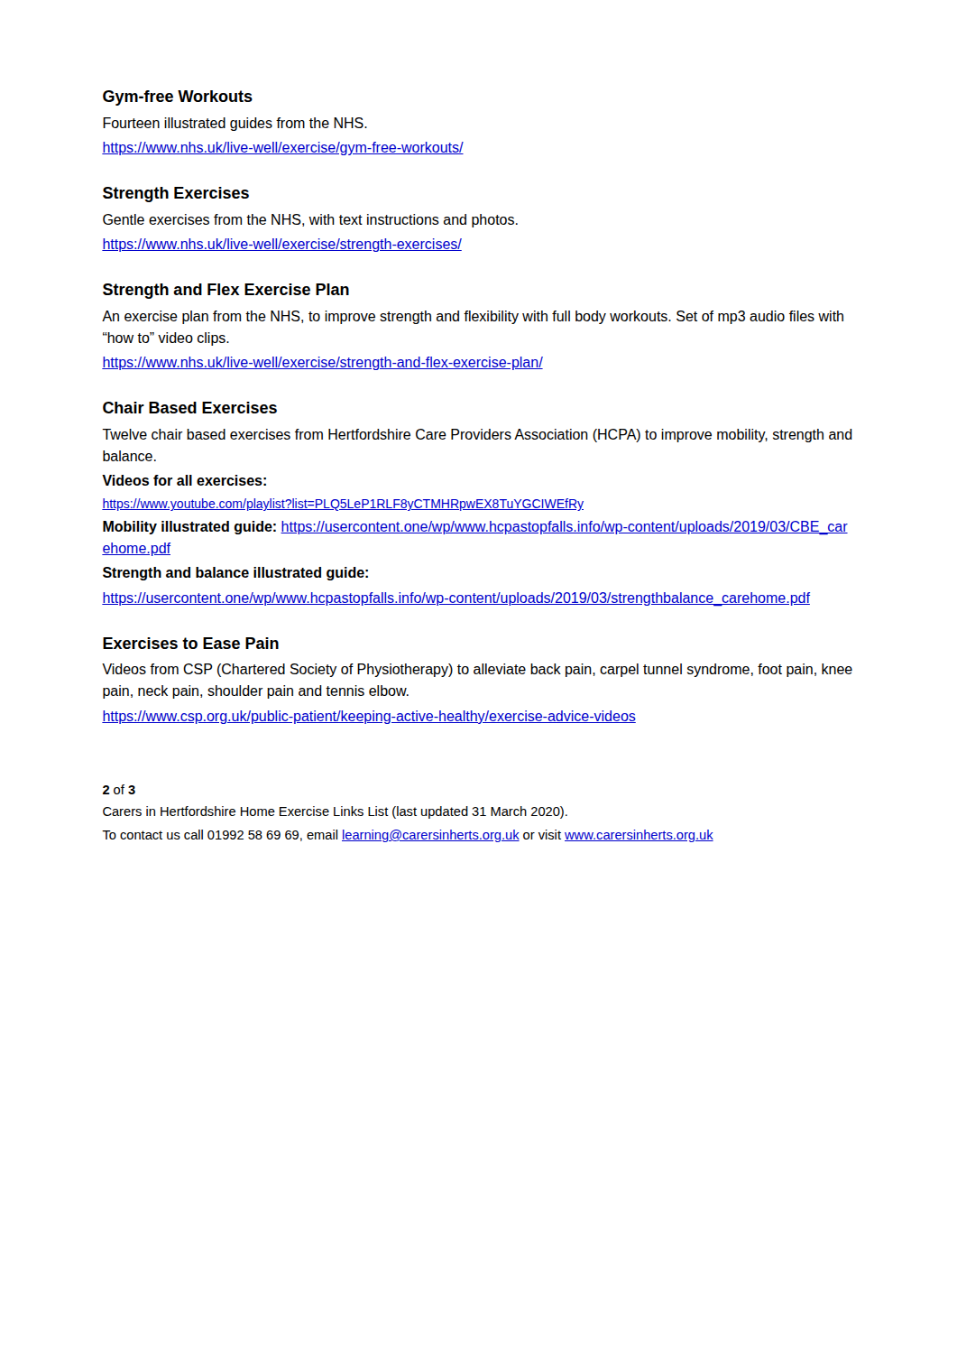Gym-free Workouts
Fourteen illustrated guides from the NHS.
https://www.nhs.uk/live-well/exercise/gym-free-workouts/
Strength Exercises
Gentle exercises from the NHS, with text instructions and photos.
https://www.nhs.uk/live-well/exercise/strength-exercises/
Strength and Flex Exercise Plan
An exercise plan from the NHS, to improve strength and flexibility with full body workouts. Set of mp3 audio files with “how to” video clips.
https://www.nhs.uk/live-well/exercise/strength-and-flex-exercise-plan/
Chair Based Exercises
Twelve chair based exercises from Hertfordshire Care Providers Association (HCPA) to improve mobility, strength and balance.
Videos for all exercises:
https://www.youtube.com/playlist?list=PLQ5LeP1RLF8yCTMHRpwEX8TuYGCIWEfRy
Mobility illustrated guide: https://usercontent.one/wp/www.hcpastopfalls.info/wp-content/uploads/2019/03/CBE_carehome.pdf
Strength and balance illustrated guide:
https://usercontent.one/wp/www.hcpastopfalls.info/wp-content/uploads/2019/03/strengthbalance_carehome.pdf
Exercises to Ease Pain
Videos from CSP (Chartered Society of Physiotherapy) to alleviate back pain, carpel tunnel syndrome, foot pain, knee pain, neck pain, shoulder pain and tennis elbow.
https://www.csp.org.uk/public-patient/keeping-active-healthy/exercise-advice-videos
2 of 3
Carers in Hertfordshire Home Exercise Links List (last updated 31 March 2020).
To contact us call 01992 58 69 69, email learning@carersinherts.org.uk or visit www.carersinherts.org.uk